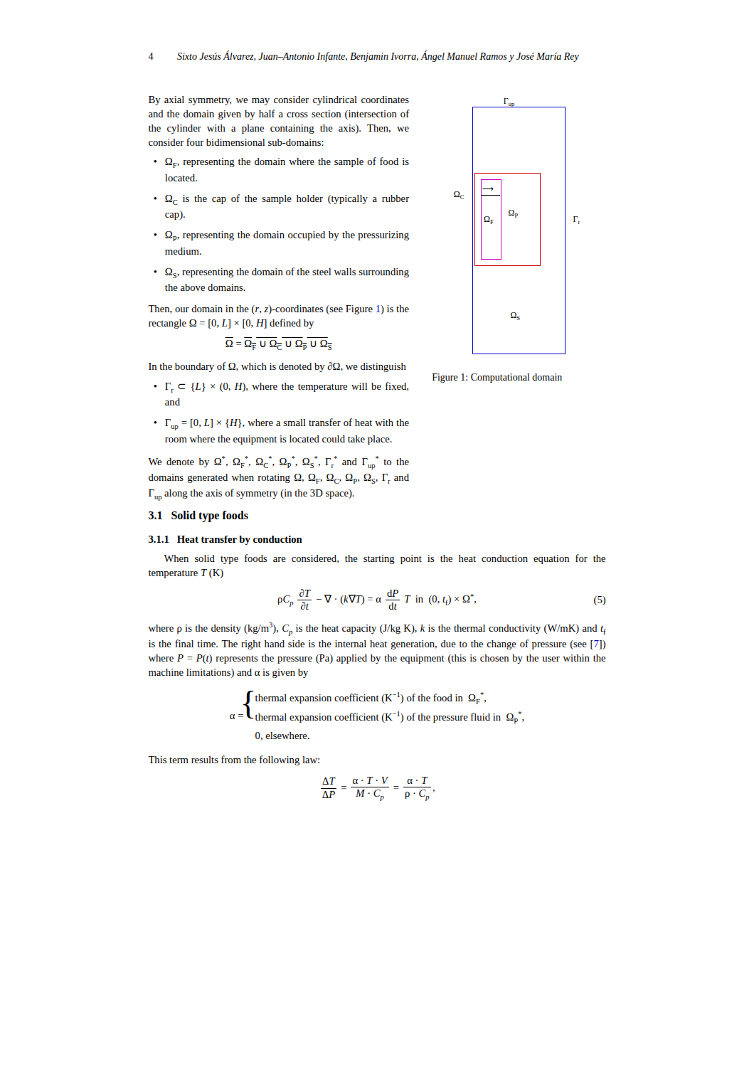4 Sixto Jesús Álvarez, Juan–Antonio Infante, Benjamin Ivorra, Ángel Manuel Ramos y José María Rey
Γup Γr
⟶
ΩC ΩF ΩP ΩS
Figure 1: Computational domain
By axial symmetry, we may consider cylindrical coordinates and the domain given by half a cross section (intersection of the cylinder with a plane containing the axis). Then, we consider four bidimensional sub-domains:
ΩF, representing the domain where the sample of food is located.
ΩC is the cap of the sample holder (typically a rubber cap).
ΩP, representing the domain occupied by the pressurizing medium.
ΩS, representing the domain of the steel walls surrounding the above domains.
Then, our domain in the (r, z)-coordinates (see Figure 1) is the rectangle Ω = [0, L] × [0, H] defined by
Ω = ΩF ∪ ΩC ∪ ΩP ∪ ΩS
In the boundary of Ω, which is denoted by ∂Ω, we distinguish
Γr ⊂ {L} × (0, H), where the temperature will be fixed, and
Γup = [0, L] × {H}, where a small transfer of heat with the room where the equipment is located could take place.
We denote by Ω*, ΩF*, ΩC*, ΩP*, ΩS*, Γr* and Γup* to the domains generated when rotating Ω, ΩF, ΩC, ΩP, ΩS, Γr and Γup along the axis of symmetry (in the 3D space).
3.1 Solid type foods
3.1.1 Heat transfer by conduction
When solid type foods are considered, the starting point is the heat conduction equation for the temperature T (K)
ρCp ∂T∂t − ∇ · (k∇T) = α dP dt T in (0, tf) × Ω*, (5)
where ρ is the density (kg/m3), Cp is the heat capacity (J/kg K), k is the thermal conductivity (W/mK) and tf is the final time. The right hand side is the internal heat generation, due to the change of pressure (see [7]) where P = P(t) represents the pressure (Pa) applied by the equipment (this is chosen by the user within the machine limitations) and α is given by
α = {
thermal expansion coefficient (K−1) of the food in ΩF*,
thermal expansion coefficient (K−1) of the pressure fluid in ΩP*,
0, elsewhere.
This term results from the following law:
ΔT ΔP = α · T · V M · Cp = α · T ρ · Cp,